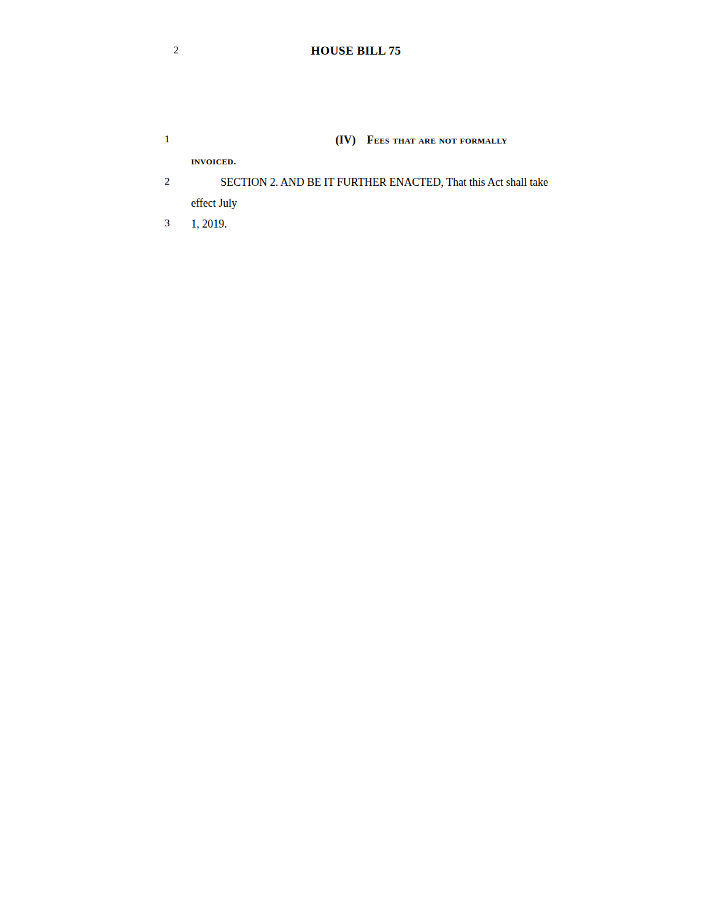2
HOUSE BILL 75
1
(IV) Fees that are not formally invoiced.
2
SECTION 2. AND BE IT FURTHER ENACTED, That this Act shall take effect July
3
1, 2019.